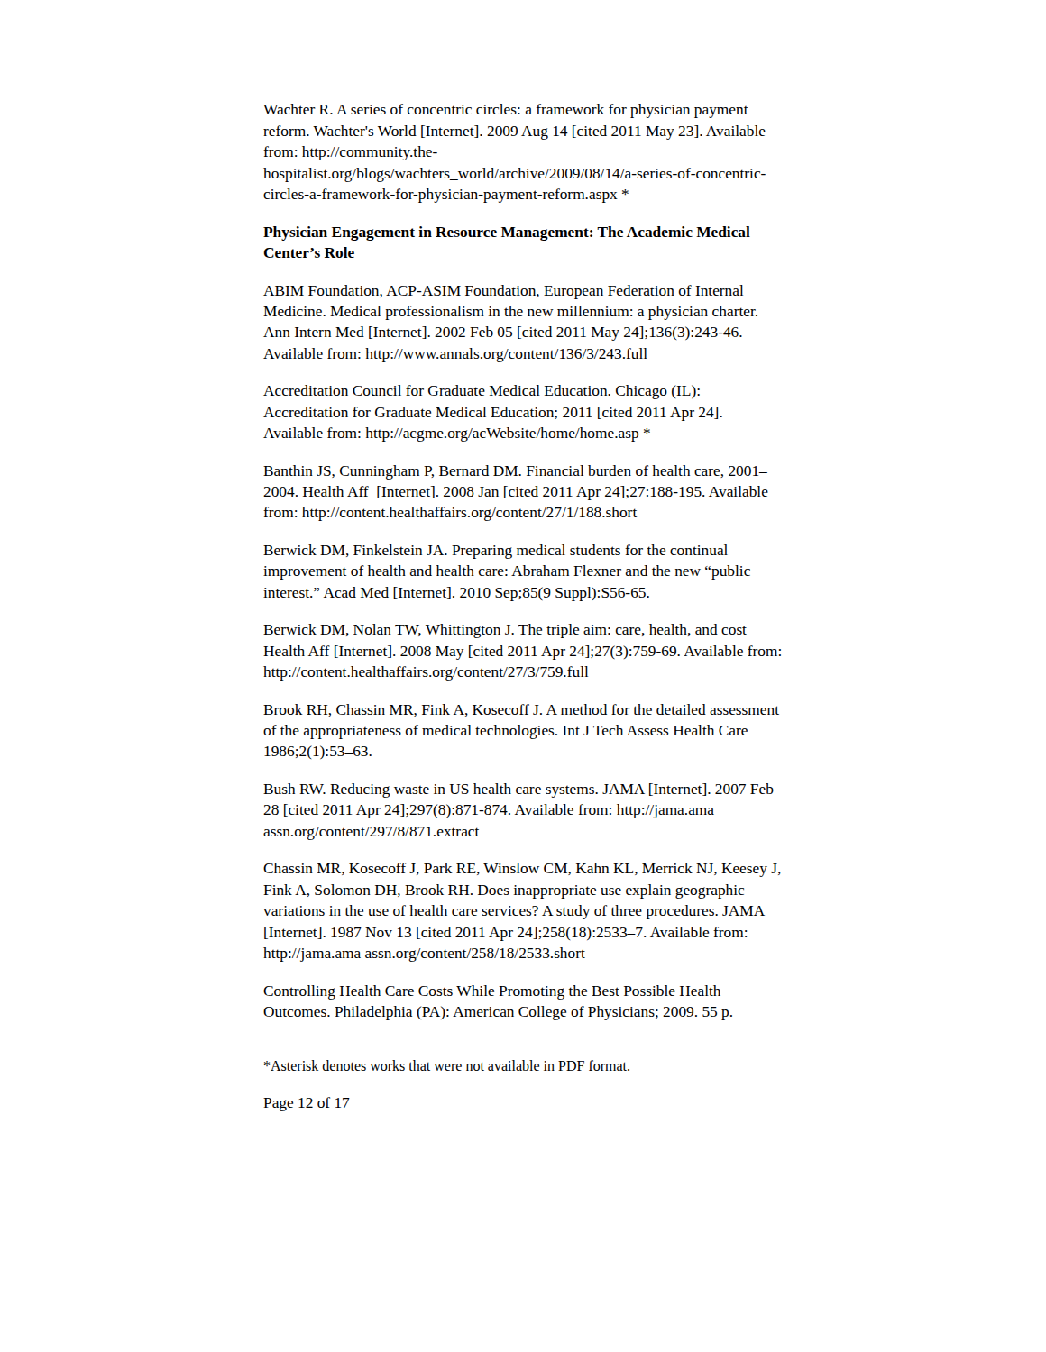Wachter R. A series of concentric circles: a framework for physician payment reform. Wachter's World [Internet]. 2009 Aug 14 [cited 2011 May 23]. Available from: http://community.the-hospitalist.org/blogs/wachters_world/archive/2009/08/14/a-series-of-concentric-circles-a-framework-for-physician-payment-reform.aspx *
Physician Engagement in Resource Management: The Academic Medical Center’s Role
ABIM Foundation, ACP-ASIM Foundation, European Federation of Internal Medicine. Medical professionalism in the new millennium: a physician charter. Ann Intern Med [Internet]. 2002 Feb 05 [cited 2011 May 24];136(3):243-46. Available from: http://www.annals.org/content/136/3/243.full
Accreditation Council for Graduate Medical Education. Chicago (IL): Accreditation for Graduate Medical Education; 2011 [cited 2011 Apr 24]. Available from: http://acgme.org/acWebsite/home/home.asp *
Banthin JS, Cunningham P, Bernard DM. Financial burden of health care, 2001–2004. Health Aff [Internet]. 2008 Jan [cited 2011 Apr 24];27:188-195. Available from: http://content.healthaffairs.org/content/27/1/188.short
Berwick DM, Finkelstein JA. Preparing medical students for the continual improvement of health and health care: Abraham Flexner and the new “public interest.” Acad Med [Internet]. 2010 Sep;85(9 Suppl):S56-65.
Berwick DM, Nolan TW, Whittington J. The triple aim: care, health, and cost
Health Aff [Internet]. 2008 May [cited 2011 Apr 24];27(3):759-69. Available from: http://content.healthaffairs.org/content/27/3/759.full
Brook RH, Chassin MR, Fink A, Kosecoff J. A method for the detailed assessment of the appropriateness of medical technologies. Int J Tech Assess Health Care 1986;2(1):53–63.
Bush RW. Reducing waste in US health care systems. JAMA [Internet]. 2007 Feb 28 [cited 2011 Apr 24];297(8):871-874. Available from: http://jama.ama assn.org/content/297/8/871.extract
Chassin MR, Kosecoff J, Park RE, Winslow CM, Kahn KL, Merrick NJ, Keesey J, Fink A, Solomon DH, Brook RH. Does inappropriate use explain geographic variations in the use of health care services? A study of three procedures. JAMA [Internet]. 1987 Nov 13 [cited 2011 Apr 24];258(18):2533–7. Available from: http://jama.ama assn.org/content/258/18/2533.short
Controlling Health Care Costs While Promoting the Best Possible Health Outcomes. Philadelphia (PA): American College of Physicians; 2009. 55 p.
*Asterisk denotes works that were not available in PDF format.
Page 12 of 17